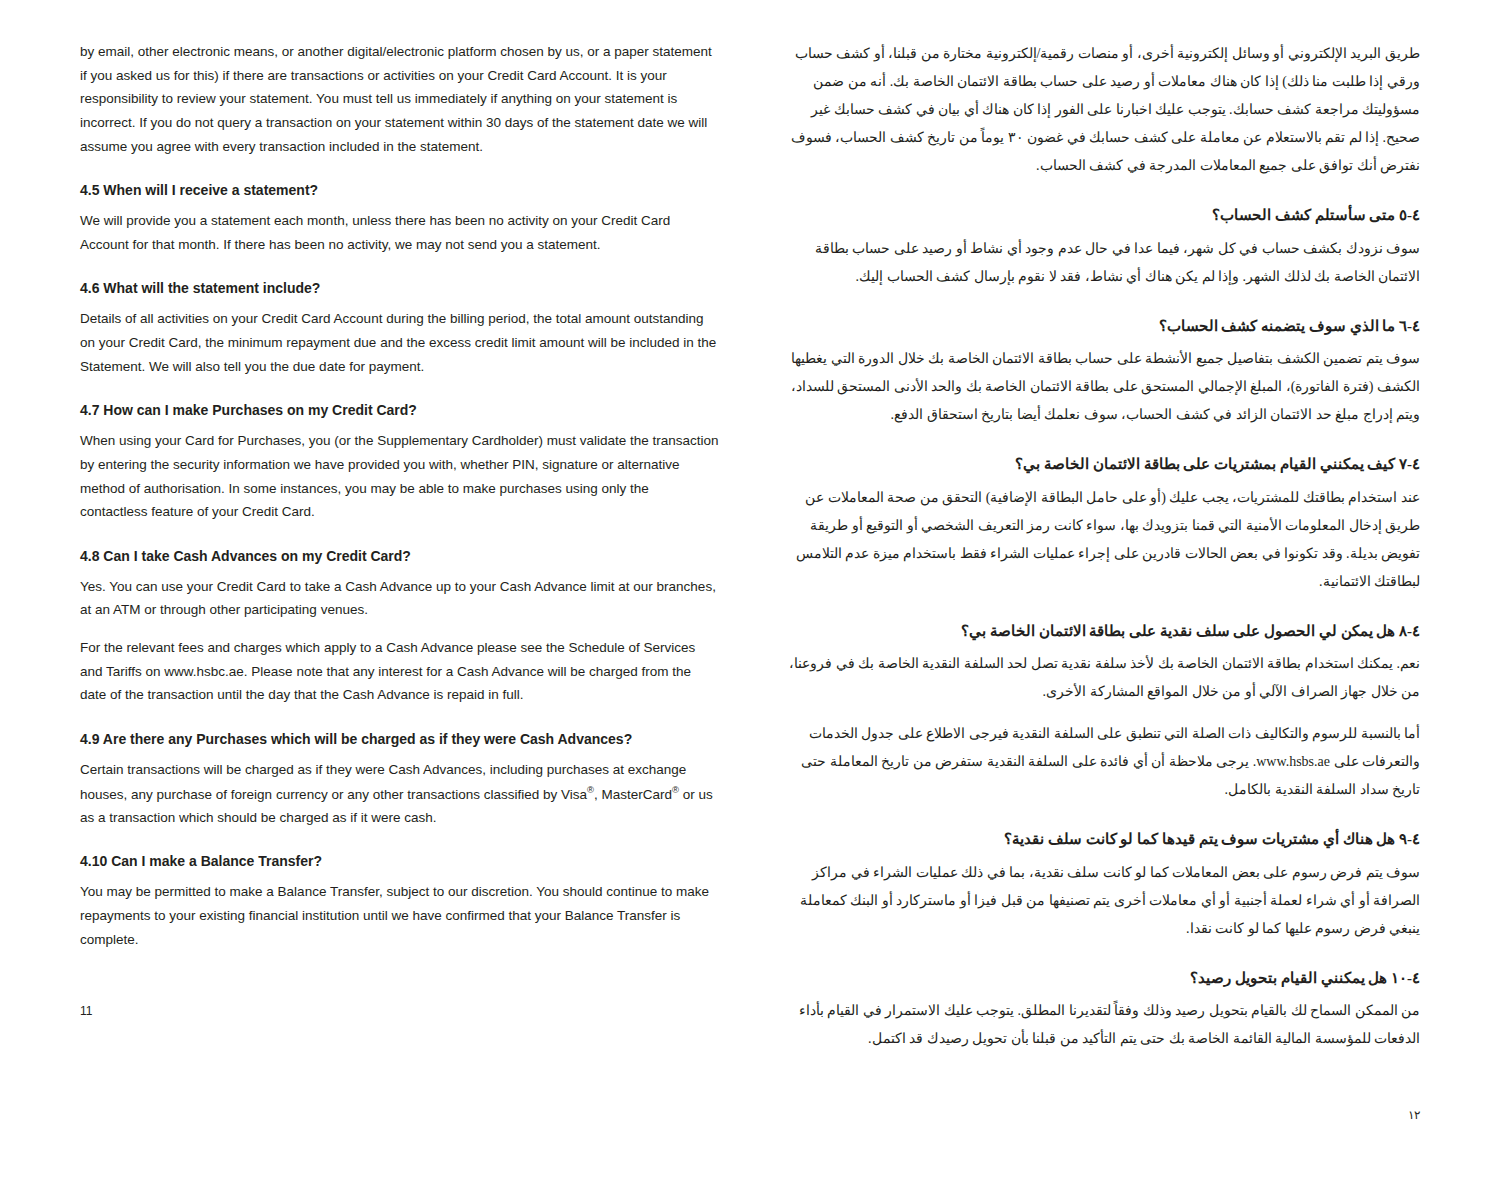by email, other electronic means, or another digital/electronic platform chosen by us, or a paper statement if you asked us for this) if there are transactions or activities on your Credit Card Account. It is your responsibility to review your statement. You must tell us immediately if anything on your statement is incorrect. If you do not query a transaction on your statement within 30 days of the statement date we will assume you agree with every transaction included in the statement.
4.5 When will I receive a statement?
We will provide you a statement each month, unless there has been no activity on your Credit Card Account for that month. If there has been no activity, we may not send you a statement.
4.6 What will the statement include?
Details of all activities on your Credit Card Account during the billing period, the total amount outstanding on your Credit Card, the minimum repayment due and the excess credit limit amount will be included in the Statement. We will also tell you the due date for payment.
4.7 How can I make Purchases on my Credit Card?
When using your Card for Purchases, you (or the Supplementary Cardholder) must validate the transaction by entering the security information we have provided you with, whether PIN, signature or alternative method of authorisation. In some instances, you may be able to make purchases using only the contactless feature of your Credit Card.
4.8 Can I take Cash Advances on my Credit Card?
Yes. You can use your Credit Card to take a Cash Advance up to your Cash Advance limit at our branches, at an ATM or through other participating venues.
For the relevant fees and charges which apply to a Cash Advance please see the Schedule of Services and Tariffs on www.hsbc.ae. Please note that any interest for a Cash Advance will be charged from the date of the transaction until the day that the Cash Advance is repaid in full.
4.9 Are there any Purchases which will be charged as if they were Cash Advances?
Certain transactions will be charged as if they were Cash Advances, including purchases at exchange houses, any purchase of foreign currency or any other transactions classified by Visa®, MasterCard® or us as a transaction which should be charged as if it were cash.
4.10 Can I make a Balance Transfer?
You may be permitted to make a Balance Transfer, subject to our discretion. You should continue to make repayments to your existing financial institution until we have confirmed that your Balance Transfer is complete.
11
طريق البريد الإلكتروني أو وسائل إلكترونية أخرى، أو منصات رقمية/إلكترونية مختارة من قبلنا، أو كشف حساب ورقي إذا طلبت منا ذلك) إذا كان هناك معاملات أو رصيد على حساب بطاقة الائتمان الخاصة بك. أنه من ضمن مسؤوليتك مراجعة كشف حسابك. يتوجب عليك اخبارنا على الفور إذا كان هناك أي بيان في كشف حسابك غير صحيح. إذا لم تقم بالاستعلام عن معاملة على كشف حسابك في غضون ٣٠ يوماً من تاريخ كشف الحساب، فسوف نفترض أنك توافق على جميع المعاملات المدرجة في كشف الحساب.
٤-٥ متى سأستلم كشف الحساب؟
سوف نزودك بكشف حساب في كل شهر، فيما عدا في حال عدم وجود أي نشاط أو رصيد على حساب بطاقة الائتمان الخاصة بك لذلك الشهر. وإذا لم يكن هناك أي نشاط، فقد لا نقوم بإرسال كشف الحساب إليك.
٤-٦ ما الذي سوف يتضمنه كشف الحساب؟
سوف يتم تضمين الكشف بتفاصيل جميع الأنشطة على حساب بطاقة الائتمان الخاصة بك خلال الدورة التي يغطيها الكشف (فترة الفاتورة)، المبلغ الإجمالي المستحق على بطاقة الائتمان الخاصة بك والحد الأدنى المستحق للسداد، ويتم إدراج مبلغ حد الائتمان الزائد في كشف الحساب، سوف نعلمك أيضا بتاريخ استحقاق الدفع.
٤-٧ كيف يمكنني القيام بمشتريات على بطاقة الائتمان الخاصة بي؟
عند استخدام بطاقتك للمشتريات، يجب عليك (أو على حامل البطاقة الإضافية) التحقق من صحة المعاملات عن طريق إدخال المعلومات الأمنية التي قمنا بتزويدك بها، سواء كانت رمز التعريف الشخصي أو التوقيع أو طريقة تفويض بديلة. وقد تكونوا في بعض الحالات قادرين على إجراء عمليات الشراء فقط باستخدام ميزة عدم التلامس لبطاقتك الائتمانية.
٤-٨ هل يمكن لي الحصول على سلف نقدية على بطاقة الائتمان الخاصة بي؟
نعم. يمكنك استخدام بطاقة الائتمان الخاصة بك لأخذ سلفة نقدية تصل لحد السلفة النقدية الخاصة بك في فروعنا، من خلال جهاز الصراف الآلي أو من خلال المواقع المشاركة الأخرى.
أما بالنسبة للرسوم والتكاليف ذات الصلة التي تنطبق على السلفة النقدية فيرجى الاطلاع على جدول الخدمات والتعرفات على www.hsbs.ae. يرجى ملاحظة أن أي فائدة على السلفة النقدية ستفرض من تاريخ المعاملة حتى تاريخ سداد السلفة النقدية بالكامل.
٤-٩ هل هناك أي مشتريات سوف يتم قيدها كما لو كانت سلف نقدية؟
سوف يتم فرض رسوم على بعض المعاملات كما لو كانت سلف نقدية، بما في ذلك عمليات الشراء في مراكز الصرافة أو أي شراء لعملة أجنبية أو أي معاملات أخرى يتم تصنيفها من قبل فيزا أو ماستركارد أو البنك كمعاملة ينبغي فرض رسوم عليها كما لو كانت نقدا.
٤-١٠ هل يمكنني القيام بتحويل رصيد؟
من الممكن السماح لك بالقيام بتحويل رصيد وذلك وفقاً لتقديرنا المطلق. يتوجب عليك الاستمرار في القيام بأداء الدفعات للمؤسسة المالية القائمة الخاصة بك حتى يتم التأكيد من قبلنا بأن تحويل رصيدك قد اكتمل.
١٢